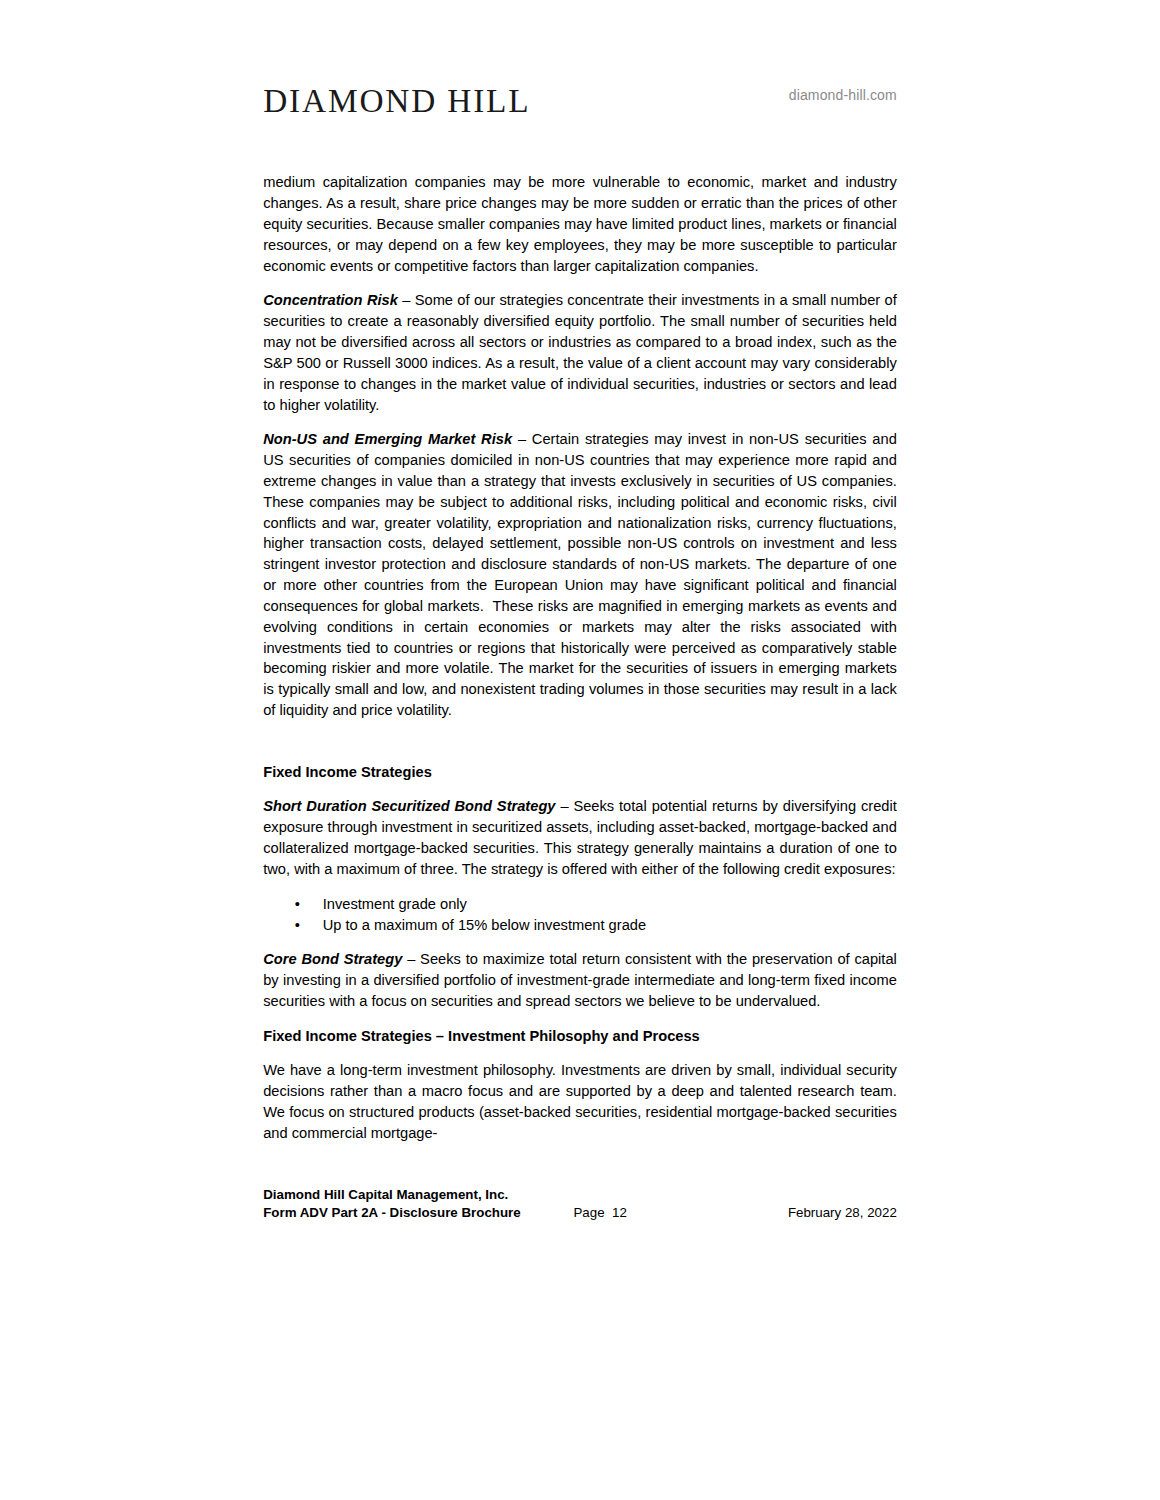DIAMOND HILL
diamond-hill.com
medium capitalization companies may be more vulnerable to economic, market and industry changes. As a result, share price changes may be more sudden or erratic than the prices of other equity securities. Because smaller companies may have limited product lines, markets or financial resources, or may depend on a few key employees, they may be more susceptible to particular economic events or competitive factors than larger capitalization companies.
Concentration Risk – Some of our strategies concentrate their investments in a small number of securities to create a reasonably diversified equity portfolio. The small number of securities held may not be diversified across all sectors or industries as compared to a broad index, such as the S&P 500 or Russell 3000 indices. As a result, the value of a client account may vary considerably in response to changes in the market value of individual securities, industries or sectors and lead to higher volatility.
Non-US and Emerging Market Risk – Certain strategies may invest in non-US securities and US securities of companies domiciled in non-US countries that may experience more rapid and extreme changes in value than a strategy that invests exclusively in securities of US companies. These companies may be subject to additional risks, including political and economic risks, civil conflicts and war, greater volatility, expropriation and nationalization risks, currency fluctuations, higher transaction costs, delayed settlement, possible non-US controls on investment and less stringent investor protection and disclosure standards of non-US markets. The departure of one or more other countries from the European Union may have significant political and financial consequences for global markets. These risks are magnified in emerging markets as events and evolving conditions in certain economies or markets may alter the risks associated with investments tied to countries or regions that historically were perceived as comparatively stable becoming riskier and more volatile. The market for the securities of issuers in emerging markets is typically small and low, and nonexistent trading volumes in those securities may result in a lack of liquidity and price volatility.
Fixed Income Strategies
Short Duration Securitized Bond Strategy – Seeks total potential returns by diversifying credit exposure through investment in securitized assets, including asset-backed, mortgage-backed and collateralized mortgage-backed securities. This strategy generally maintains a duration of one to two, with a maximum of three. The strategy is offered with either of the following credit exposures:
Investment grade only
Up to a maximum of 15% below investment grade
Core Bond Strategy – Seeks to maximize total return consistent with the preservation of capital by investing in a diversified portfolio of investment-grade intermediate and long-term fixed income securities with a focus on securities and spread sectors we believe to be undervalued.
Fixed Income Strategies – Investment Philosophy and Process
We have a long-term investment philosophy. Investments are driven by small, individual security decisions rather than a macro focus and are supported by a deep and talented research team. We focus on structured products (asset-backed securities, residential mortgage-backed securities and commercial mortgage-
Diamond Hill Capital Management, Inc.
Form ADV Part 2A - Disclosure Brochure Page 12 February 28, 2022